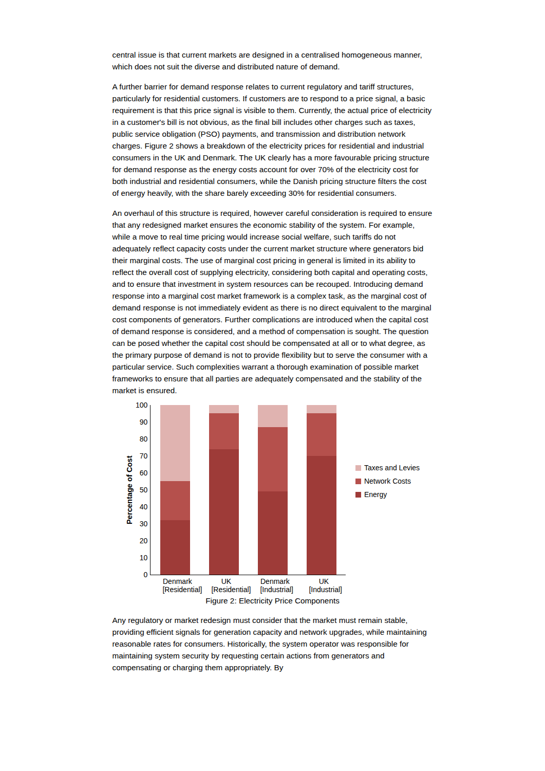central issue is that current markets are designed in a centralised homogeneous manner, which does not suit the diverse and distributed nature of demand.
A further barrier for demand response relates to current regulatory and tariff structures, particularly for residential customers. If customers are to respond to a price signal, a basic requirement is that this price signal is visible to them. Currently, the actual price of electricity in a customer's bill is not obvious, as the final bill includes other charges such as taxes, public service obligation (PSO) payments, and transmission and distribution network charges. Figure 2 shows a breakdown of the electricity prices for residential and industrial consumers in the UK and Denmark. The UK clearly has a more favourable pricing structure for demand response as the energy costs account for over 70% of the electricity cost for both industrial and residential consumers, while the Danish pricing structure filters the cost of energy heavily, with the share barely exceeding 30% for residential consumers.
An overhaul of this structure is required, however careful consideration is required to ensure that any redesigned market ensures the economic stability of the system. For example, while a move to real time pricing would increase social welfare, such tariffs do not adequately reflect capacity costs under the current market structure where generators bid their marginal costs. The use of marginal cost pricing in general is limited in its ability to reflect the overall cost of supplying electricity, considering both capital and operating costs, and to ensure that investment in system resources can be recouped. Introducing demand response into a marginal cost market framework is a complex task, as the marginal cost of demand response is not immediately evident as there is no direct equivalent to the marginal cost components of generators. Further complications are introduced when the capital cost of demand response is considered, and a method of compensation is sought. The question can be posed whether the capital cost should be compensated at all or to what degree, as the primary purpose of demand is not to provide flexibility but to serve the consumer with a particular service. Such complexities warrant a thorough examination of possible market frameworks to ensure that all parties are adequately compensated and the stability of the market is ensured.
Percentage of Cost
100 90 80 70 60 50 40 30 20 10 0
Denmark
[Residential]
UK
[Residential]
Denmark
[Industrial]
UK
[Industrial]
Taxes and Levies
Network Costs
Energy
Figure 2: Electricity Price Components
Any regulatory or market redesign must consider that the market must remain stable, providing efficient signals for generation capacity and network upgrades, while maintaining reasonable rates for consumers. Historically, the system operator was responsible for maintaining system security by requesting certain actions from generators and compensating or charging them appropriately. By